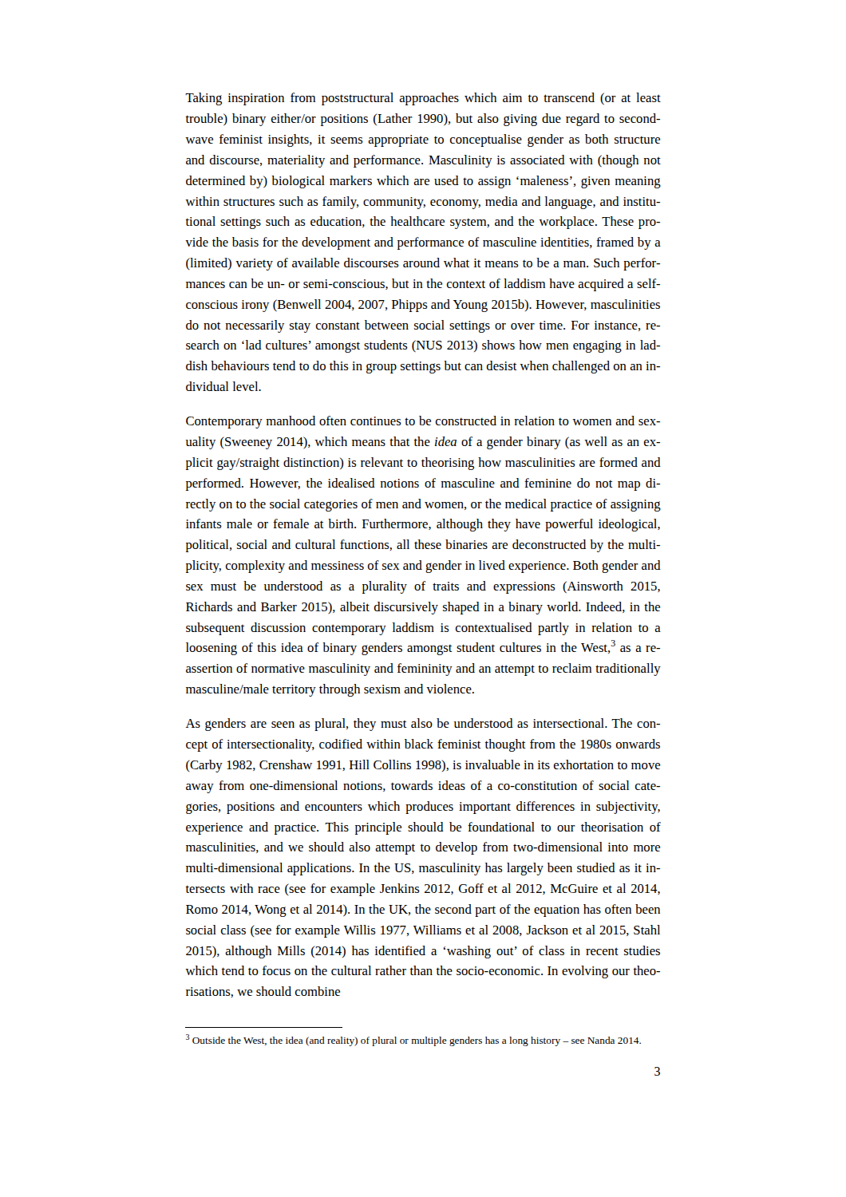Taking inspiration from poststructural approaches which aim to transcend (or at least trouble) binary either/or positions (Lather 1990), but also giving due regard to second-wave feminist insights, it seems appropriate to conceptualise gender as both structure and discourse, materiality and performance. Masculinity is associated with (though not determined by) biological markers which are used to assign ‘maleness’, given meaning within structures such as family, community, economy, media and language, and institutional settings such as education, the healthcare system, and the workplace. These provide the basis for the development and performance of masculine identities, framed by a (limited) variety of available discourses around what it means to be a man. Such performances can be un- or semi-conscious, but in the context of laddism have acquired a self-conscious irony (Benwell 2004, 2007, Phipps and Young 2015b). However, masculinities do not necessarily stay constant between social settings or over time. For instance, research on ‘lad cultures’ amongst students (NUS 2013) shows how men engaging in laddish behaviours tend to do this in group settings but can desist when challenged on an individual level.
Contemporary manhood often continues to be constructed in relation to women and sexuality (Sweeney 2014), which means that the idea of a gender binary (as well as an explicit gay/straight distinction) is relevant to theorising how masculinities are formed and performed. However, the idealised notions of masculine and feminine do not map directly on to the social categories of men and women, or the medical practice of assigning infants male or female at birth. Furthermore, although they have powerful ideological, political, social and cultural functions, all these binaries are deconstructed by the multiplicity, complexity and messiness of sex and gender in lived experience. Both gender and sex must be understood as a plurality of traits and expressions (Ainsworth 2015, Richards and Barker 2015), albeit discursively shaped in a binary world. Indeed, in the subsequent discussion contemporary laddism is contextualised partly in relation to a loosening of this idea of binary genders amongst student cultures in the West,3 as a reassertion of normative masculinity and femininity and an attempt to reclaim traditionally masculine/male territory through sexism and violence.
As genders are seen as plural, they must also be understood as intersectional. The concept of intersectionality, codified within black feminist thought from the 1980s onwards (Carby 1982, Crenshaw 1991, Hill Collins 1998), is invaluable in its exhortation to move away from one-dimensional notions, towards ideas of a co-constitution of social categories, positions and encounters which produces important differences in subjectivity, experience and practice. This principle should be foundational to our theorisation of masculinities, and we should also attempt to develop from two-dimensional into more multi-dimensional applications. In the US, masculinity has largely been studied as it intersects with race (see for example Jenkins 2012, Goff et al 2012, McGuire et al 2014, Romo 2014, Wong et al 2014). In the UK, the second part of the equation has often been social class (see for example Willis 1977, Williams et al 2008, Jackson et al 2015, Stahl 2015), although Mills (2014) has identified a ‘washing out’ of class in recent studies which tend to focus on the cultural rather than the socio-economic. In evolving our theorisations, we should combine
3 Outside the West, the idea (and reality) of plural or multiple genders has a long history – see Nanda 2014.
3